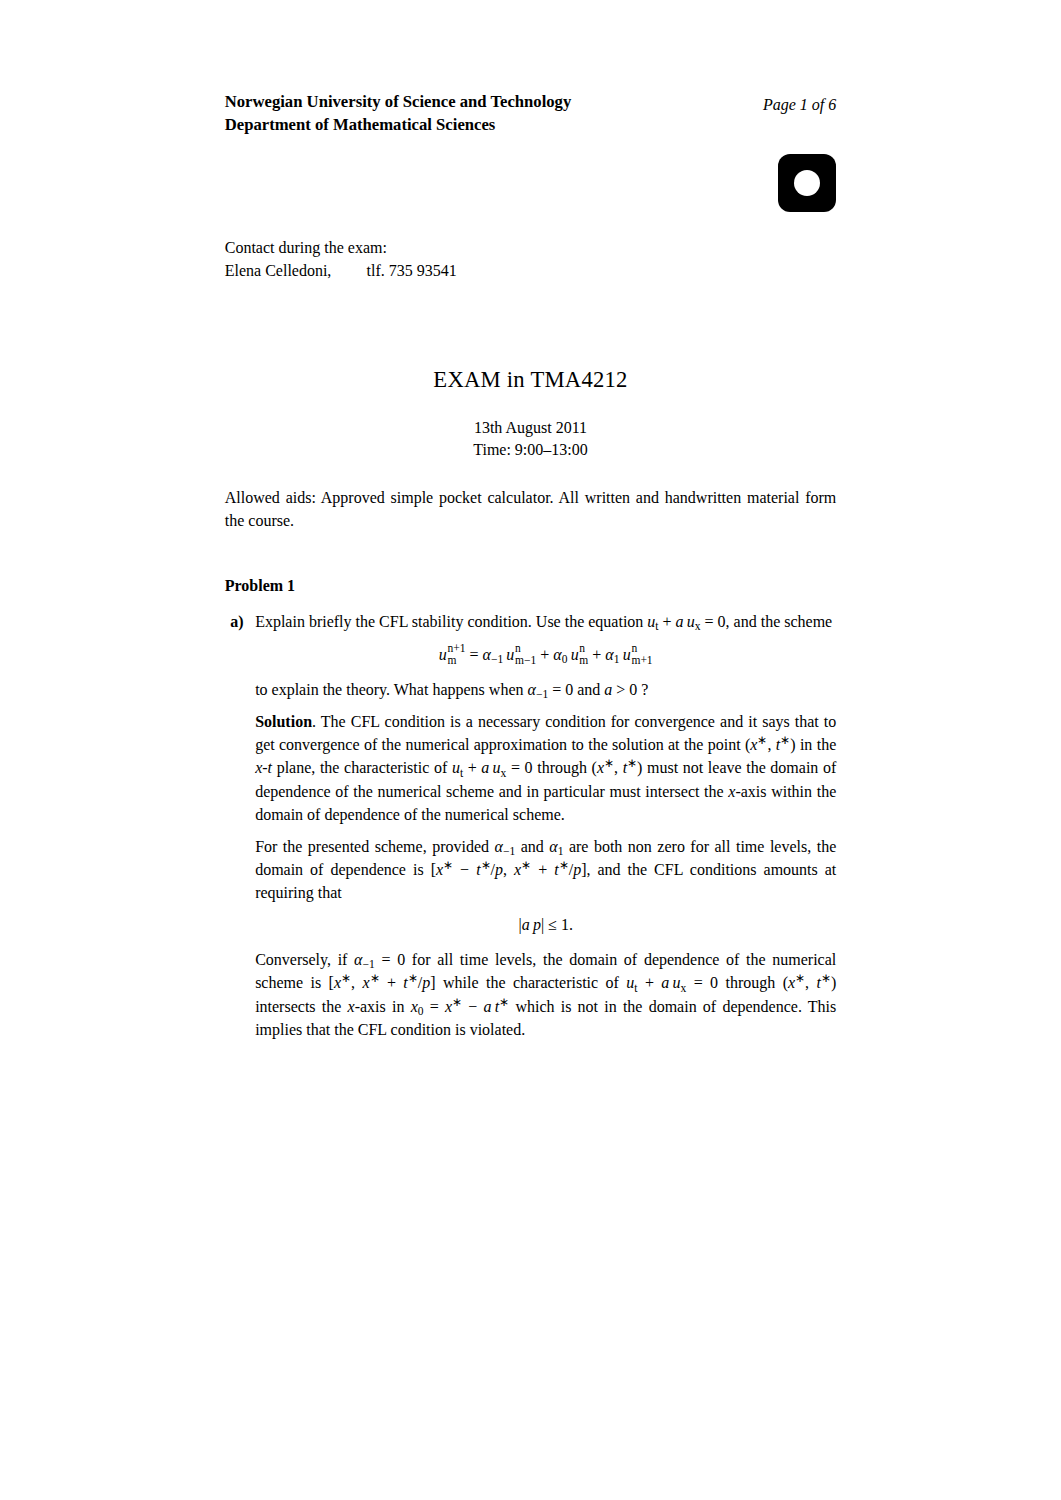Norwegian University of Science and Technology
Department of Mathematical Sciences
Page 1 of 6
Contact during the exam:
Elena Celledoni, tlf. 735 93541
EXAM in TMA4212
13th August 2011
Time: 9:00–13:00
Allowed aids: Approved simple pocket calculator. All written and handwritten material form the course.
Problem 1
a) Explain briefly the CFL stability condition. Use the equation ut + a ux = 0, and the scheme
un+1 m = α−1 unm−1 + α 0 unm + α 1 unm+1
to explain the theory. What happens when α−1 = 0 and a > 0 ?
Solution. The CFL condition is a necessary condition for convergence and it says that to get convergence of the numerical approximation to the solution at the point (x∗, t∗) in the x-t plane, the characteristic of ut + a ux = 0 through (x∗, t∗) must not leave the domain of dependence of the numerical scheme and in particular must intersect the x-axis within the domain of dependence of the numerical scheme.
For the presented scheme, provided α−1 and α 1 are both non zero for all time levels, the domain of dependence is [x∗ − t∗/p, x∗ + t∗/p], and the CFL conditions amounts at requiring that
|a p| ≤ 1.
Conversely, if α−1 = 0 for all time levels, the domain of dependence of the numerical scheme is [x∗, x∗ + t∗/p] while the characteristic of ut + a ux = 0 through (x∗, t∗) intersects the x-axis in x 0 = x∗ − a t∗ which is not in the domain of dependence. This implies that the CFL condition is violated.